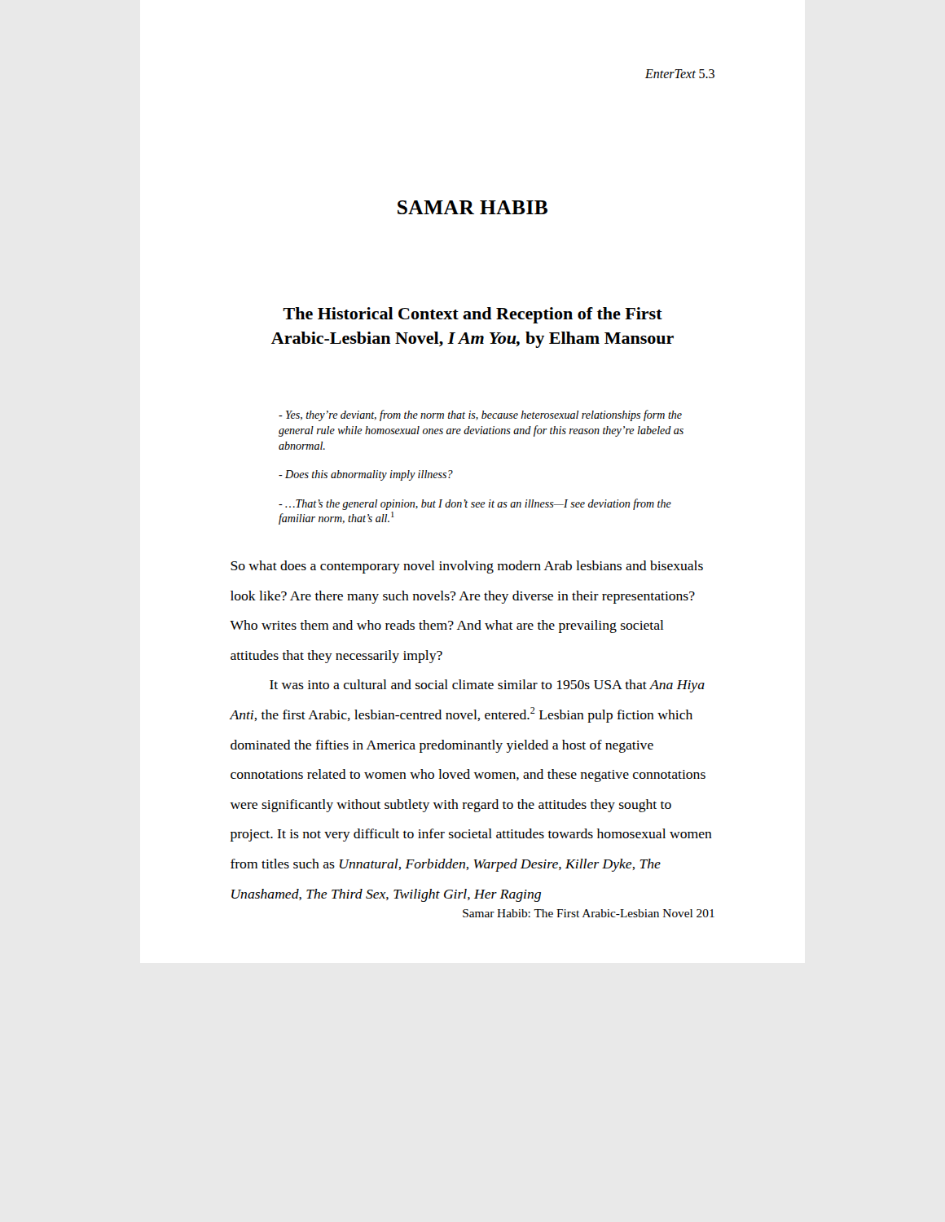EnterText 5.3
SAMAR HABIB
The Historical Context and Reception of the First
Arabic-Lesbian Novel, I Am You, by Elham Mansour
- Yes, they’re deviant, from the norm that is, because heterosexual relationships form the general rule while homosexual ones are deviations and for this reason they’re labeled as abnormal.
- Does this abnormality imply illness?
- …That’s the general opinion, but I don’t see it as an illness—I see deviation from the familiar norm, that’s all.1
So what does a contemporary novel involving modern Arab lesbians and bisexuals look like? Are there many such novels? Are they diverse in their representations? Who writes them and who reads them? And what are the prevailing societal attitudes that they necessarily imply?
It was into a cultural and social climate similar to 1950s USA that Ana Hiya Anti, the first Arabic, lesbian-centred novel, entered.2 Lesbian pulp fiction which dominated the fifties in America predominantly yielded a host of negative connotations related to women who loved women, and these negative connotations were significantly without subtlety with regard to the attitudes they sought to project. It is not very difficult to infer societal attitudes towards homosexual women from titles such as Unnatural, Forbidden, Warped Desire, Killer Dyke, The Unashamed, The Third Sex, Twilight Girl, Her Raging
Samar Habib: The First Arabic-Lesbian Novel 201